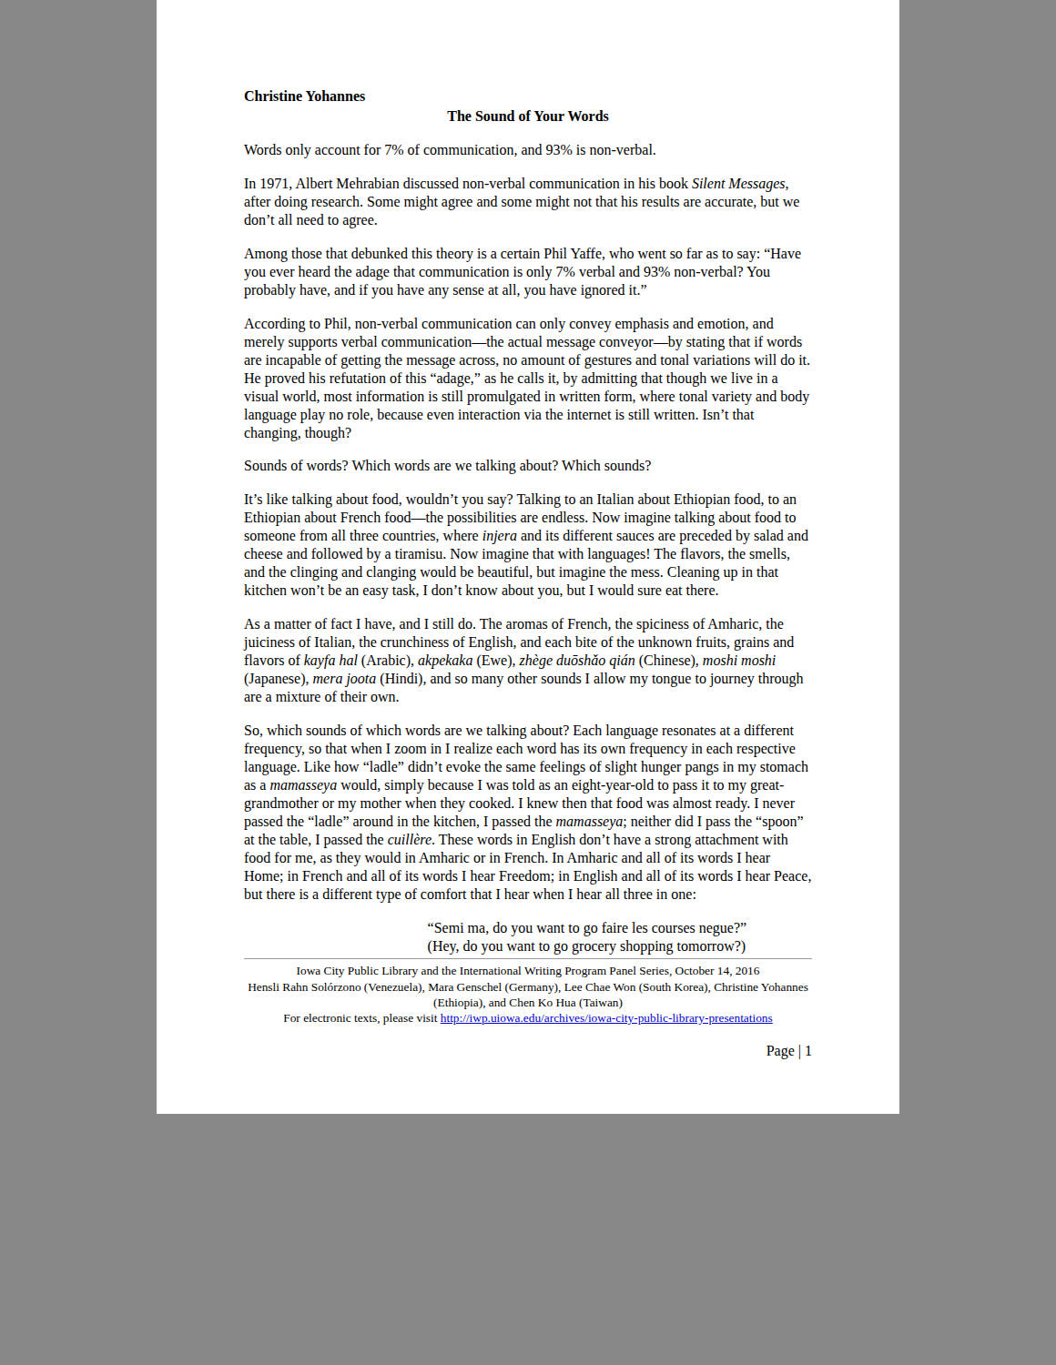Christine Yohannes
The Sound of Your Words
Words only account for 7% of communication, and 93% is non-verbal.
In 1971, Albert Mehrabian discussed non-verbal communication in his book Silent Messages, after doing research. Some might agree and some might not that his results are accurate, but we don’t all need to agree.
Among those that debunked this theory is a certain Phil Yaffe, who went so far as to say: “Have you ever heard the adage that communication is only 7% verbal and 93% non-verbal? You probably have, and if you have any sense at all, you have ignored it.”
According to Phil, non-verbal communication can only convey emphasis and emotion, and merely supports verbal communication—the actual message conveyor—by stating that if words are incapable of getting the message across, no amount of gestures and tonal variations will do it. He proved his refutation of this “adage,” as he calls it, by admitting that though we live in a visual world, most information is still promulgated in written form, where tonal variety and body language play no role, because even interaction via the internet is still written. Isn’t that changing, though?
Sounds of words? Which words are we talking about? Which sounds?
It’s like talking about food, wouldn’t you say? Talking to an Italian about Ethiopian food, to an Ethiopian about French food—the possibilities are endless. Now imagine talking about food to someone from all three countries, where injera and its different sauces are preceded by salad and cheese and followed by a tiramisu. Now imagine that with languages! The flavors, the smells, and the clinging and clanging would be beautiful, but imagine the mess. Cleaning up in that kitchen won’t be an easy task, I don’t know about you, but I would sure eat there.
As a matter of fact I have, and I still do. The aromas of French, the spiciness of Amharic, the juiciness of Italian, the crunchiness of English, and each bite of the unknown fruits, grains and flavors of kayfa hal (Arabic), akpekaka (Ewe), zhège duōshǎo qián (Chinese), moshi moshi (Japanese), mera joota (Hindi), and so many other sounds I allow my tongue to journey through are a mixture of their own.
So, which sounds of which words are we talking about? Each language resonates at a different frequency, so that when I zoom in I realize each word has its own frequency in each respective language. Like how “ladle” didn’t evoke the same feelings of slight hunger pangs in my stomach as a mamasseya would, simply because I was told as an eight-year-old to pass it to my great-grandmother or my mother when they cooked. I knew then that food was almost ready. I never passed the “ladle” around in the kitchen, I passed the mamasseya; neither did I pass the “spoon” at the table, I passed the cuillère. These words in English don’t have a strong attachment with food for me, as they would in Amharic or in French. In Amharic and all of its words I hear Home; in French and all of its words I hear Freedom; in English and all of its words I hear Peace, but there is a different type of comfort that I hear when I hear all three in one:
“Semi ma, do you want to go faire les courses negue?”
(Hey, do you want to go grocery shopping tomorrow?)
Iowa City Public Library and the International Writing Program Panel Series, October 14, 2016
Hensli Rahn Solórzono (Venezuela), Mara Genschel (Germany), Lee Chae Won (South Korea), Christine Yohannes (Ethiopia), and Chen Ko Hua (Taiwan)
For electronic texts, please visit http://iwp.uiowa.edu/archives/iowa-city-public-library-presentations
Page | 1